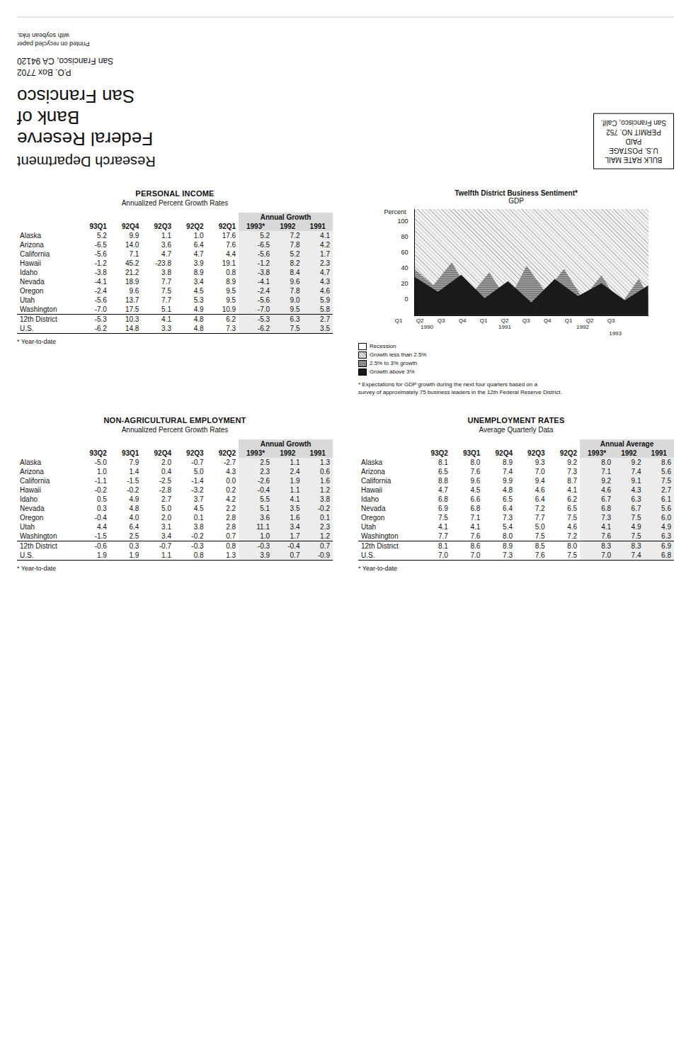BULK RATE MAIL
U.S. POSTAGE
PAID
PERMIT NO. 752
San Francisco, Calif.
Research Department
Federal Reserve
Bank of
San Francisco
P.O. Box 7702
San Francisco, CA 94120
Printed on recycled paper
with soybean inks.
PERSONAL INCOME
Annualized Percent Growth Rates
| | | | | | | Annual Growth |
| --- | --- | --- | --- | --- | --- | --- |
| | 93Q1 | 92Q4 | 92Q3 | 92Q2 | 92Q1 | 1993* | 1992 | 1991 |
| Alaska | 5.2 | 9.9 | 1.1 | 1.0 | 17.6 | 5.2 | 7.2 | 4.1 |
| Arizona | -6.5 | 14.0 | 3.6 | 6.4 | 7.6 | -6.5 | 7.8 | 4.2 |
| California | -5.6 | 7.1 | 4.7 | 4.7 | 4.4 | -5.6 | 5.2 | 1.7 |
| Hawaii | -1.2 | 45.2 | -23.8 | 3.9 | 19.1 | -1.2 | 8.2 | 2.3 |
| Idaho | -3.8 | 21.2 | 3.8 | 8.9 | 0.8 | -3.8 | 8.4 | 4.7 |
| Nevada | -4.1 | 18.9 | 7.7 | 3.4 | 8.9 | -4.1 | 9.6 | 4.3 |
| Oregon | -2.4 | 9.6 | 7.5 | 4.5 | 9.5 | -2.4 | 7.8 | 4.6 |
| Utah | -5.6 | 13.7 | 7.7 | 5.3 | 9.5 | -5.6 | 9.0 | 5.9 |
| Washington | -7.0 | 17.5 | 5.1 | 4.9 | 10.9 | -7.0 | 9.5 | 5.8 |
| 12th District | -5.3 | 10.3 | 4.1 | 4.8 | 6.2 | -5.3 | 6.3 | 2.7 |
| U.S. | -6.2 | 14.8 | 3.3 | 4.8 | 7.3 | -6.2 | 7.5 | 3.5 |
* Year-to-date
Twelfth District Business Sentiment*
GDP
Percent
100
80
60
40
20
0
Q1 Q2 Q3 Q4 Q1 Q2 Q3 Q4 Q1 Q2 Q3
199019911992
1993
Recession
Growth less than 2.5%
2.5% to 3% growth
Growth above 3%
* Expectations for GDP growth during the next four quarters based on a
survey of approximately 75 business leaders in the 12th Federal Reserve District.
NON-AGRICULTURAL EMPLOYMENT
Annualized Percent Growth Rates
| | | | | | | Annual Growth |
| --- | --- | --- | --- | --- | --- | --- |
| | 93Q2 | 93Q1 | 92Q4 | 92Q3 | 92Q2 | 1993* | 1992 | 1991 |
| Alaska | -5.0 | 7.9 | 2.0 | -0.7 | -2.7 | 2.5 | 1.1 | 1.3 |
| Arizona | 1.0 | 1.4 | 0.4 | 5.0 | 4.3 | 2.3 | 2.4 | 0.6 |
| California | -1.1 | -1.5 | -2.5 | -1.4 | 0.0 | -2.6 | 1.9 | 1.6 |
| Hawaii | -0.2 | -0.2 | -2.8 | -3.2 | 0.2 | -0.4 | 1.1 | 1.2 |
| Idaho | 0.5 | 4.9 | 2.7 | 3.7 | 4.2 | 5.5 | 4.1 | 3.8 |
| Nevada | 0.3 | 4.8 | 5.0 | 4.5 | 2.2 | 5.1 | 3.5 | -0.2 |
| Oregon | -0.4 | 4.0 | 2.0 | 0.1 | 2.8 | 3.6 | 1.6 | 0.1 |
| Utah | 4.4 | 6.4 | 3.1 | 3.8 | 2.8 | 11.1 | 3.4 | 2.3 |
| Washington | -1.5 | 2.5 | 3.4 | -0.2 | 0.7 | 1.0 | 1.7 | 1.2 |
| 12th District | -0.6 | 0.3 | -0.7 | -0.3 | 0.8 | -0.3 | -0.4 | 0.7 |
| U.S. | 1.9 | 1.9 | 1.1 | 0.8 | 1.3 | 3.9 | 0.7 | -0.9 |
* Year-to-date
UNEMPLOYMENT RATES
Average Quarterly Data
| | | | | | | Annual Average |
| --- | --- | --- | --- | --- | --- | --- |
| | 93Q2 | 93Q1 | 92Q4 | 92Q3 | 92Q2 | 1993* | 1992 | 1991 |
| Alaska | 8.1 | 8.0 | 8.9 | 9.3 | 9.2 | 8.0 | 9.2 | 8.6 |
| Arizona | 6.5 | 7.6 | 7.4 | 7.0 | 7.3 | 7.1 | 7.4 | 5.6 |
| California | 8.8 | 9.6 | 9.9 | 9.4 | 8.7 | 9.2 | 9.1 | 7.5 |
| Hawaii | 4.7 | 4.5 | 4.8 | 4.6 | 4.1 | 4.6 | 4.3 | 2.7 |
| Idaho | 6.8 | 6.6 | 6.5 | 6.4 | 6.2 | 6.7 | 6.3 | 6.1 |
| Nevada | 6.9 | 6.8 | 6.4 | 7.2 | 6.5 | 6.8 | 6.7 | 5.6 |
| Oregon | 7.5 | 7.1 | 7.3 | 7.7 | 7.5 | 7.3 | 7.5 | 6.0 |
| Utah | 4.1 | 4.1 | 5.4 | 5.0 | 4.6 | 4.1 | 4.9 | 4.9 |
| Washington | 7.7 | 7.6 | 8.0 | 7.5 | 7.2 | 7.6 | 7.5 | 6.3 |
| 12th District | 8.1 | 8.6 | 8.9 | 8.5 | 8.0 | 8.3 | 8.3 | 6.9 |
| U.S. | 7.0 | 7.0 | 7.3 | 7.6 | 7.5 | 7.0 | 7.4 | 6.8 |
* Year-to-date